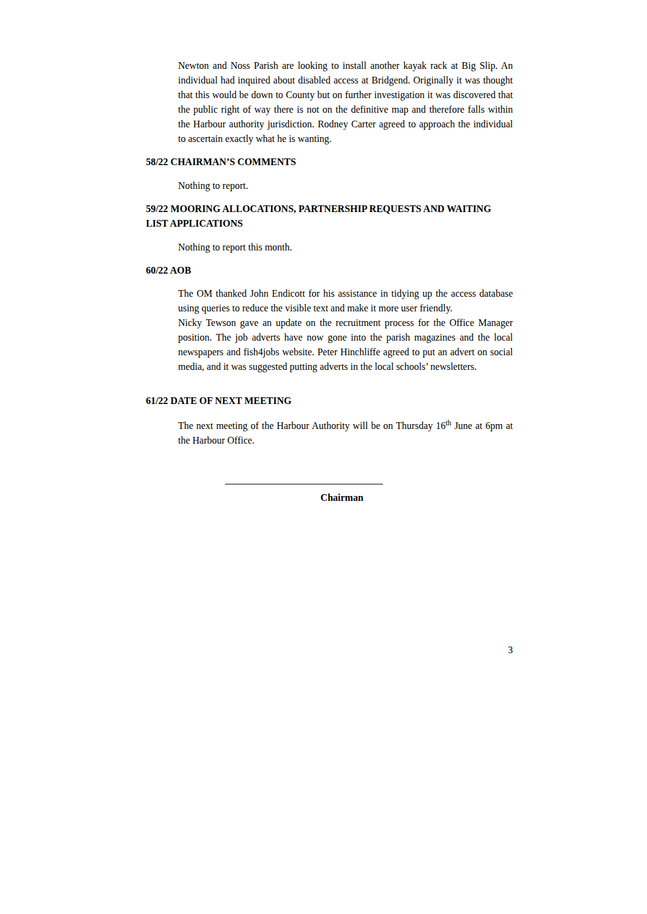Newton and Noss Parish are looking to install another kayak rack at Big Slip. An individual had inquired about disabled access at Bridgend. Originally it was thought that this would be down to County but on further investigation it was discovered that the public right of way there is not on the definitive map and therefore falls within the Harbour authority jurisdiction. Rodney Carter agreed to approach the individual to ascertain exactly what he is wanting.
58/22 CHAIRMAN’S COMMENTS
Nothing to report.
59/22 MOORING ALLOCATIONS, PARTNERSHIP REQUESTS AND WAITING LIST APPLICATIONS
Nothing to report this month.
60/22 AOB
The OM thanked John Endicott for his assistance in tidying up the access database using queries to reduce the visible text and make it more user friendly.
Nicky Tewson gave an update on the recruitment process for the Office Manager position. The job adverts have now gone into the parish magazines and the local newspapers and fish4jobs website. Peter Hinchliffe agreed to put an advert on social media, and it was suggested putting adverts in the local schools’ newsletters.
61/22 DATE OF NEXT MEETING
The next meeting of the Harbour Authority will be on Thursday 16th June at 6pm at the Harbour Office.
Chairman
3